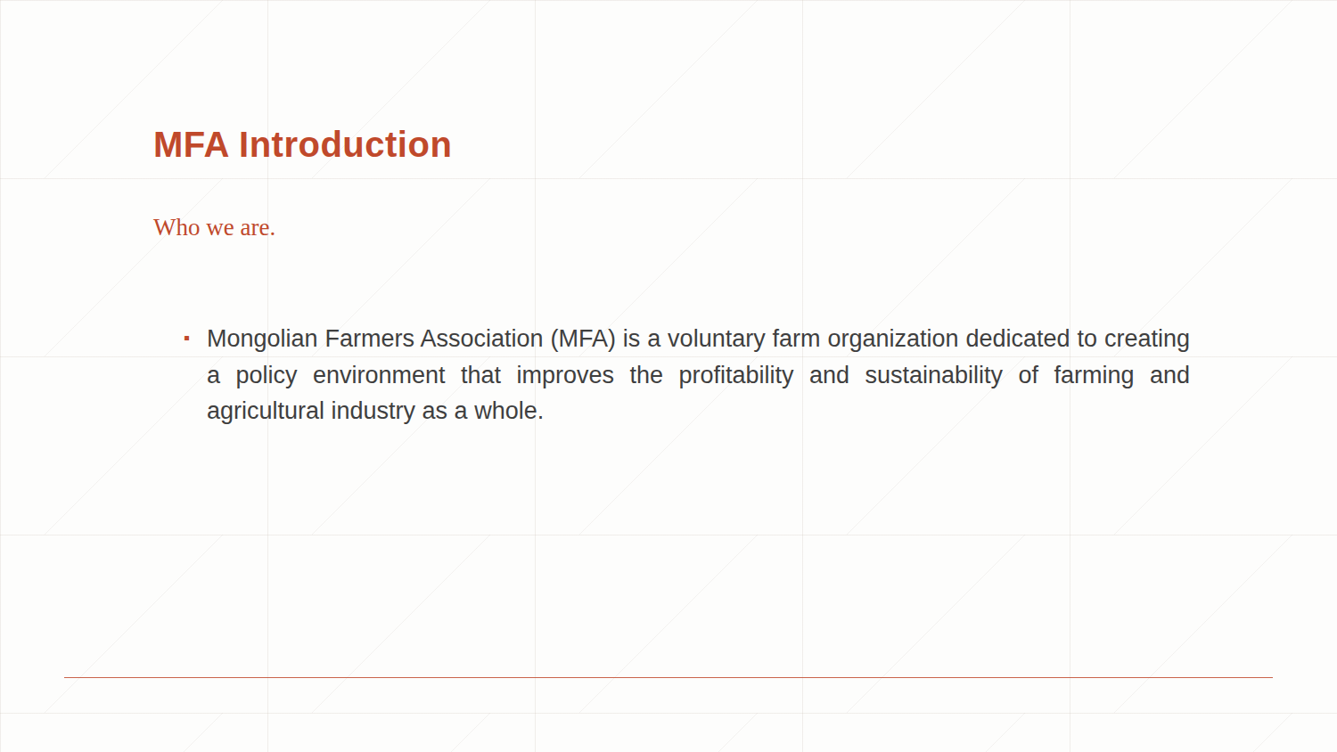MFA Introduction
Who we are.
Mongolian Farmers Association (MFA) is a voluntary farm organization dedicated to creating a policy environment that improves the profitability and sustainability of farming and agricultural industry as a whole.